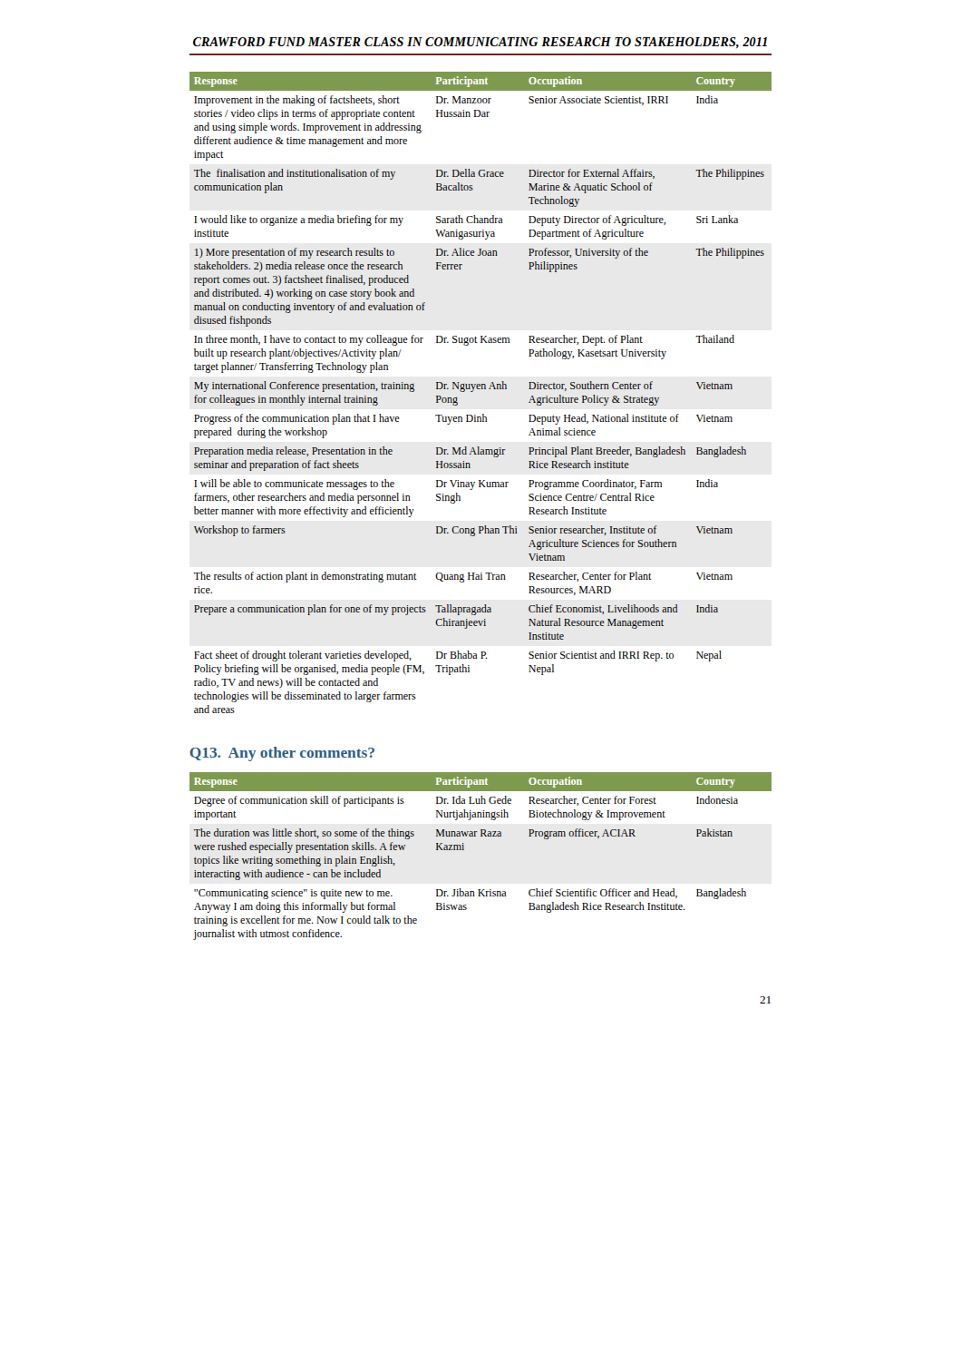CRAWFORD FUND MASTER CLASS IN COMMUNICATING RESEARCH TO STAKEHOLDERS, 2011
| Response | Participant | Occupation | Country |
| --- | --- | --- | --- |
| Improvement in the making of factsheets, short stories / video clips in terms of appropriate content and using simple words. Improvement in addressing different audience & time management and more impact | Dr. Manzoor Hussain Dar | Senior Associate Scientist, IRRI | India |
| The finalisation and institutionalisation of my communication plan | Dr. Della Grace Bacaltos | Director for External Affairs, Marine & Aquatic School of Technology | The Philippines |
| I would like to organize a media briefing for my institute | Sarath Chandra Wanigasuriya | Deputy Director of Agriculture, Department of Agriculture | Sri Lanka |
| 1) More presentation of my research results to stakeholders. 2) media release once the research report comes out. 3) factsheet finalised, produced and distributed. 4) working on case story book and manual on conducting inventory of and evaluation of disused fishponds | Dr. Alice Joan Ferrer | Professor, University of the Philippines | The Philippines |
| In three month, I have to contact to my colleague for built up research plant/objectives/Activity plan/ target planner/ Transferring Technology plan | Dr. Sugot Kasem | Researcher, Dept. of Plant Pathology, Kasetsart University | Thailand |
| My international Conference presentation, training for colleagues in monthly internal training | Dr. Nguyen Anh Pong | Director, Southern Center of Agriculture Policy & Strategy | Vietnam |
| Progress of the communication plan that I have prepared during the workshop | Tuyen Dinh | Deputy Head, National institute of Animal science | Vietnam |
| Preparation media release, Presentation in the seminar and preparation of fact sheets | Dr. Md Alamgir Hossain | Principal Plant Breeder, Bangladesh Rice Research institute | Bangladesh |
| I will be able to communicate messages to the farmers, other researchers and media personnel in better manner with more effectivity and efficiently | Dr Vinay Kumar Singh | Programme Coordinator, Farm Science Centre/ Central Rice Research Institute | India |
| Workshop to farmers | Dr. Cong Phan Thi | Senior researcher, Institute of Agriculture Sciences for Southern Vietnam | Vietnam |
| The results of action plant in demonstrating mutant rice. | Quang Hai Tran | Researcher, Center for Plant Resources, MARD | Vietnam |
| Prepare a communication plan for one of my projects | Tallapragada Chiranjeevi | Chief Economist, Livelihoods and Natural Resource Management Institute | India |
| Fact sheet of drought tolerant varieties developed, Policy briefing will be organised, media people (FM, radio, TV and news) will be contacted and technologies will be disseminated to larger farmers and areas | Dr Bhaba P. Tripathi | Senior Scientist and IRRI Rep. to Nepal | Nepal |
Q13. Any other comments?
| Response | Participant | Occupation | Country |
| --- | --- | --- | --- |
| Degree of communication skill of participants is important | Dr. Ida Luh Gede Nurtjahjaningsih | Researcher, Center for Forest Biotechnology & Improvement | Indonesia |
| The duration was little short, so some of the things were rushed especially presentation skills. A few topics like writing something in plain English, interacting with audience - can be included | Munawar Raza Kazmi | Program officer, ACIAR | Pakistan |
| "Communicating science" is quite new to me. Anyway I am doing this informally but formal training is excellent for me. Now I could talk to the journalist with utmost confidence. | Dr. Jiban Krisna Biswas | Chief Scientific Officer and Head, Bangladesh Rice Research Institute. | Bangladesh |
21